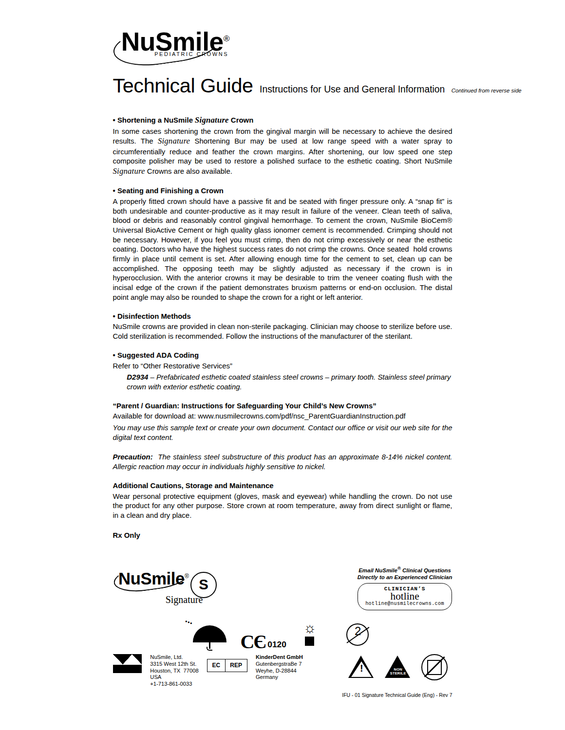NuSmile®
PEDIATRIC CROWNS
Technical Guide
Instructions for Use and General Information Continued from reverse side
Shortening a NuSmile Signature Crown
In some cases shortening the crown from the gingival margin will be necessary to achieve the desired results. The Signature Shortening Bur may be used at low range speed with a water spray to circumferentially reduce and feather the crown margins. After shortening, our low speed one step composite polisher may be used to restore a polished surface to the esthetic coating. Short NuSmile Signature Crowns are also available.
Seating and Finishing a Crown
A properly fitted crown should have a passive fit and be seated with finger pressure only. A “snap fit” is both undesirable and counter-productive as it may result in failure of the veneer. Clean teeth of saliva, blood or debris and reasonably control gingival hemorrhage. To cement the crown, NuSmile BioCem® Universal BioActive Cement or high quality glass ionomer cement is recommended. Crimping should not be necessary. However, if you feel you must crimp, then do not crimp excessively or near the esthetic coating. Doctors who have the highest success rates do not crimp the crowns. Once seated hold crowns firmly in place until cement is set. After allowing enough time for the cement to set, clean up can be accomplished. The opposing teeth may be slightly adjusted as necessary if the crown is in hyperocclusion. With the anterior crowns it may be desirable to trim the veneer coating flush with the incisal edge of the crown if the patient demonstrates bruxism patterns or end-on occlusion. The distal point angle may also be rounded to shape the crown for a right or left anterior.
Disinfection Methods
NuSmile crowns are provided in clean non-sterile packaging. Clinician may choose to sterilize before use. Cold sterilization is recommended. Follow the instructions of the manufacturer of the sterilant.
Suggested ADA Coding
Refer to “Other Restorative Services”
D2934 – Prefabricated esthetic coated stainless steel crowns – primary tooth. Stainless steel primary crown with exterior esthetic coating.
“Parent / Guardian: Instructions for Safeguarding Your Child’s New Crowns”
Available for download at: www.nusmilecrowns.com/pdf/nsc_ParentGuardianInstruction.pdf
You may use this sample text or create your own document. Contact our office or visit our web site for the digital text content.
Precaution: The stainless steel substructure of this product has an approximate 8-14% nickel content. Allergic reaction may occur in individuals highly sensitive to nickel.
Additional Cautions, Storage and Maintenance
Wear personal protective equipment (gloves, mask and eyewear) while handling the crown. Do not use the product for any other purpose. Store crown at room temperature, away from direct sunlight or flame, in a clean and dry place.
Rx Only
NuSmile®S
Signature
Email NuSmile® Clinical Questions
Directly to an Experienced Clinician
CLINICIAN’S
hotline
hotline@nusmilecrowns.com
•••
CЄ 0120
☼
2
NuSmile, Ltd.
3315 West 12th St.
Houston, TX 77008
USA
+1-713-861-0033
EC
REP
KinderDent GmbH
GutenbergstraBe 7
Weyhe, D-28844
Germany
!
NON
STERILE
IFU - 01 Signature Technical Guide (Eng) - Rev 7